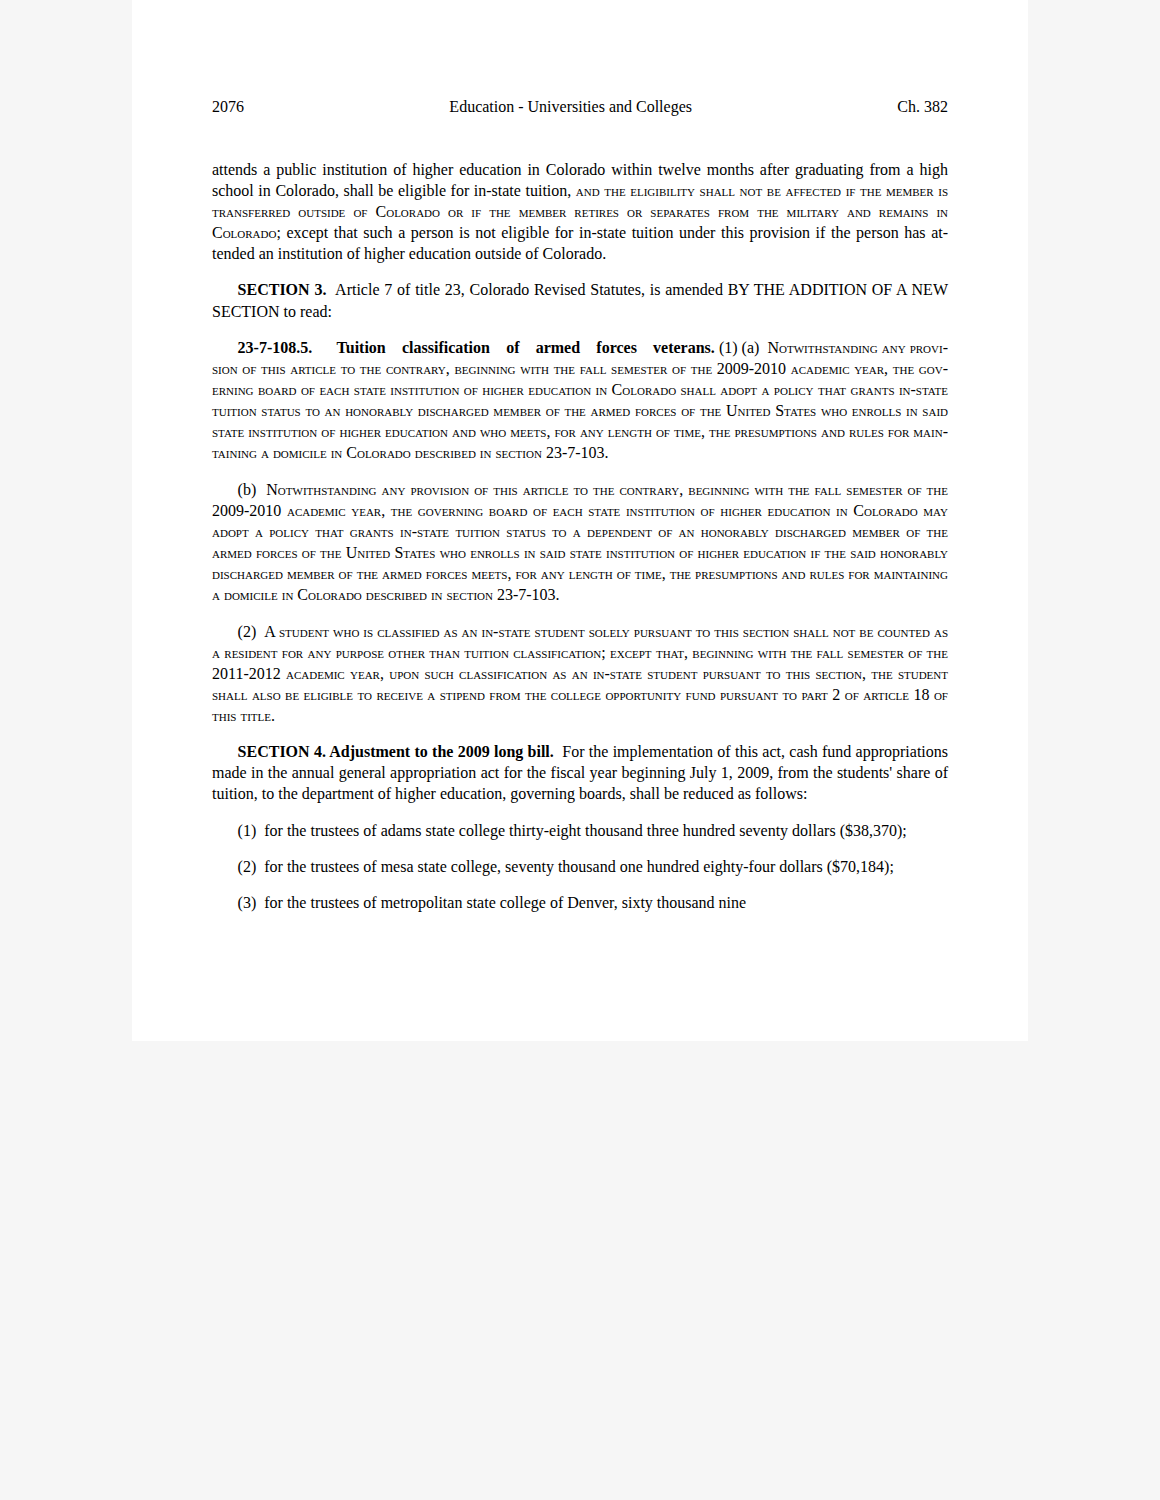2076 Education - Universities and Colleges Ch. 382
attends a public institution of higher education in Colorado within twelve months after graduating from a high school in Colorado, shall be eligible for in-state tuition, and the eligibility shall not be affected if the member is transferred outside of Colorado or if the member retires or separates from the military and remains in Colorado; except that such a person is not eligible for in-state tuition under this provision if the person has attended an institution of higher education outside of Colorado.
SECTION 3. Article 7 of title 23, Colorado Revised Statutes, is amended BY THE ADDITION OF A NEW SECTION to read:
23-7-108.5. Tuition classification of armed forces veterans. (1) (a) Notwithstanding any provision of this article to the contrary, beginning with the fall semester of the 2009-2010 academic year, the governing board of each state institution of higher education in Colorado shall adopt a policy that grants in-state tuition status to an honorably discharged member of the armed forces of the United States who enrolls in said state institution of higher education and who meets, for any length of time, the presumptions and rules for maintaining a domicile in Colorado described in section 23-7-103.
(b) Notwithstanding any provision of this article to the contrary, beginning with the fall semester of the 2009-2010 academic year, the governing board of each state institution of higher education in Colorado may adopt a policy that grants in-state tuition status to a dependent of an honorably discharged member of the armed forces of the United States who enrolls in said state institution of higher education if the said honorably discharged member of the armed forces meets, for any length of time, the presumptions and rules for maintaining a domicile in Colorado described in section 23-7-103.
(2) A student who is classified as an in-state student solely pursuant to this section shall not be counted as a resident for any purpose other than tuition classification; except that, beginning with the fall semester of the 2011-2012 academic year, upon such classification as an in-state student pursuant to this section, the student shall also be eligible to receive a stipend from the college opportunity fund pursuant to part 2 of article 18 of this title.
SECTION 4. Adjustment to the 2009 long bill. For the implementation of this act, cash fund appropriations made in the annual general appropriation act for the fiscal year beginning July 1, 2009, from the students' share of tuition, to the department of higher education, governing boards, shall be reduced as follows:
(1) for the trustees of adams state college thirty-eight thousand three hundred seventy dollars ($38,370);
(2) for the trustees of mesa state college, seventy thousand one hundred eighty-four dollars ($70,184);
(3) for the trustees of metropolitan state college of Denver, sixty thousand nine